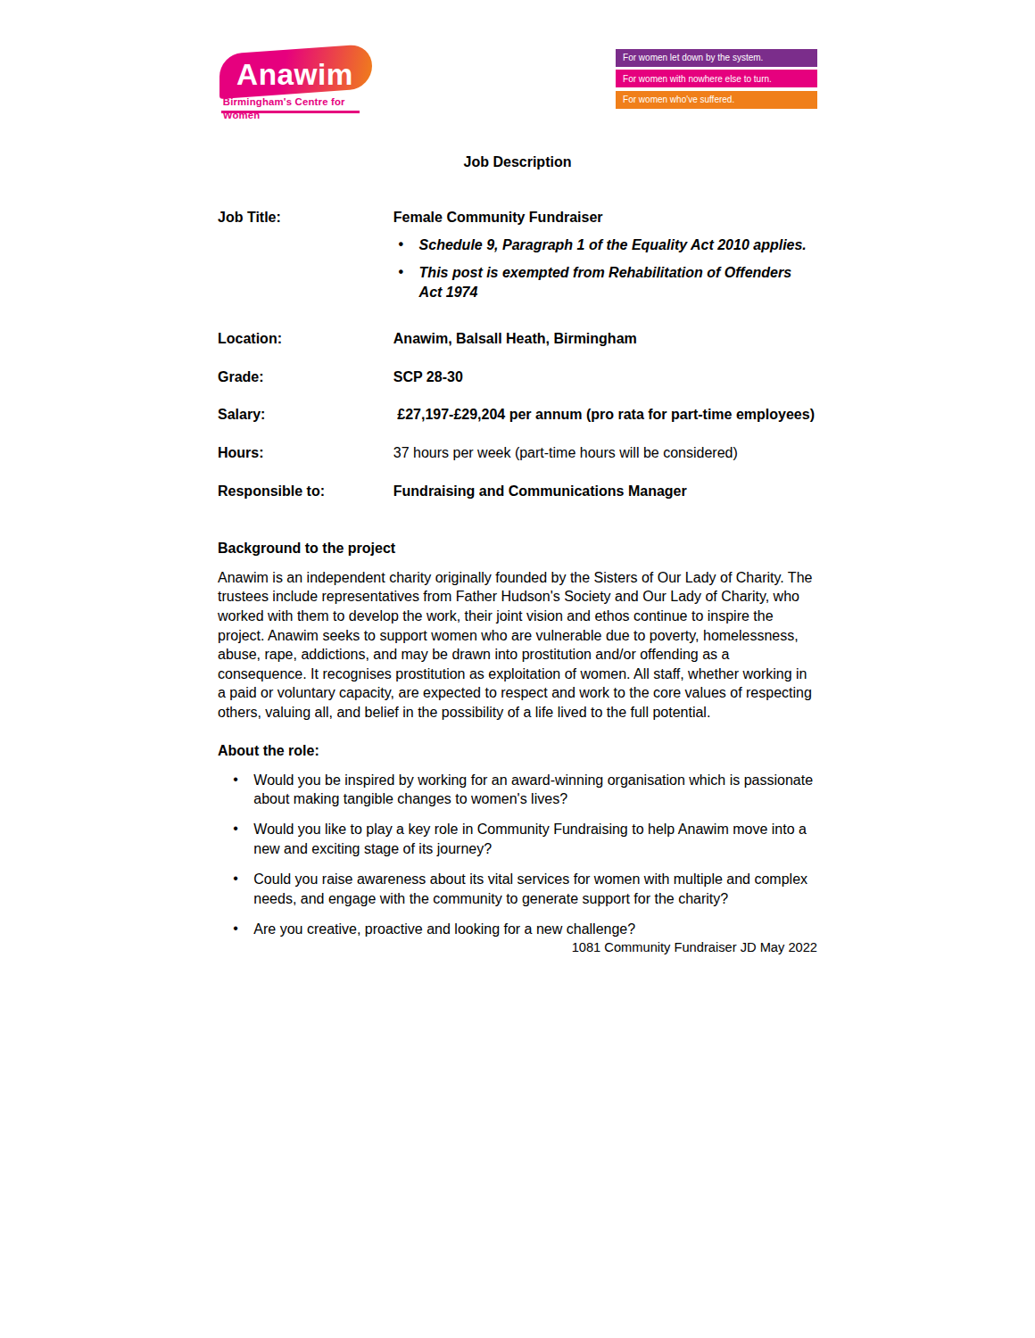Anawim
Birmingham's Centre for Women
For women let down by the system.
For women with nowhere else to turn.
For women who've suffered.
Job Description
| Job Title: | Female Community Fundraiser Schedule 9, Paragraph 1 of the Equality Act 2010 applies. This post is exempted from Rehabilitation of Offenders Act 1974 |
| Location: | Anawim, Balsall Heath, Birmingham |
| Grade: | SCP 28-30 |
| Salary: | £27,197-£29,204 per annum (pro rata for part-time employees) |
| Hours: | 37 hours per week (part-time hours will be considered) |
| Responsible to: | Fundraising and Communications Manager |
Background to the project
Anawim is an independent charity originally founded by the Sisters of Our Lady of Charity. The trustees include representatives from Father Hudson's Society and Our Lady of Charity, who worked with them to develop the work, their joint vision and ethos continue to inspire the project. Anawim seeks to support women who are vulnerable due to poverty, homelessness, abuse, rape, addictions, and may be drawn into prostitution and/or offending as a consequence. It recognises prostitution as exploitation of women. All staff, whether working in a paid or voluntary capacity, are expected to respect and work to the core values of respecting others, valuing all, and belief in the possibility of a life lived to the full potential.
About the role:
Would you be inspired by working for an award-winning organisation which is passionate about making tangible changes to women's lives?
Would you like to play a key role in Community Fundraising to help Anawim move into a new and exciting stage of its journey?
Could you raise awareness about its vital services for women with multiple and complex needs, and engage with the community to generate support for the charity?
Are you creative, proactive and looking for a new challenge?
1081 Community Fundraiser JD May 2022